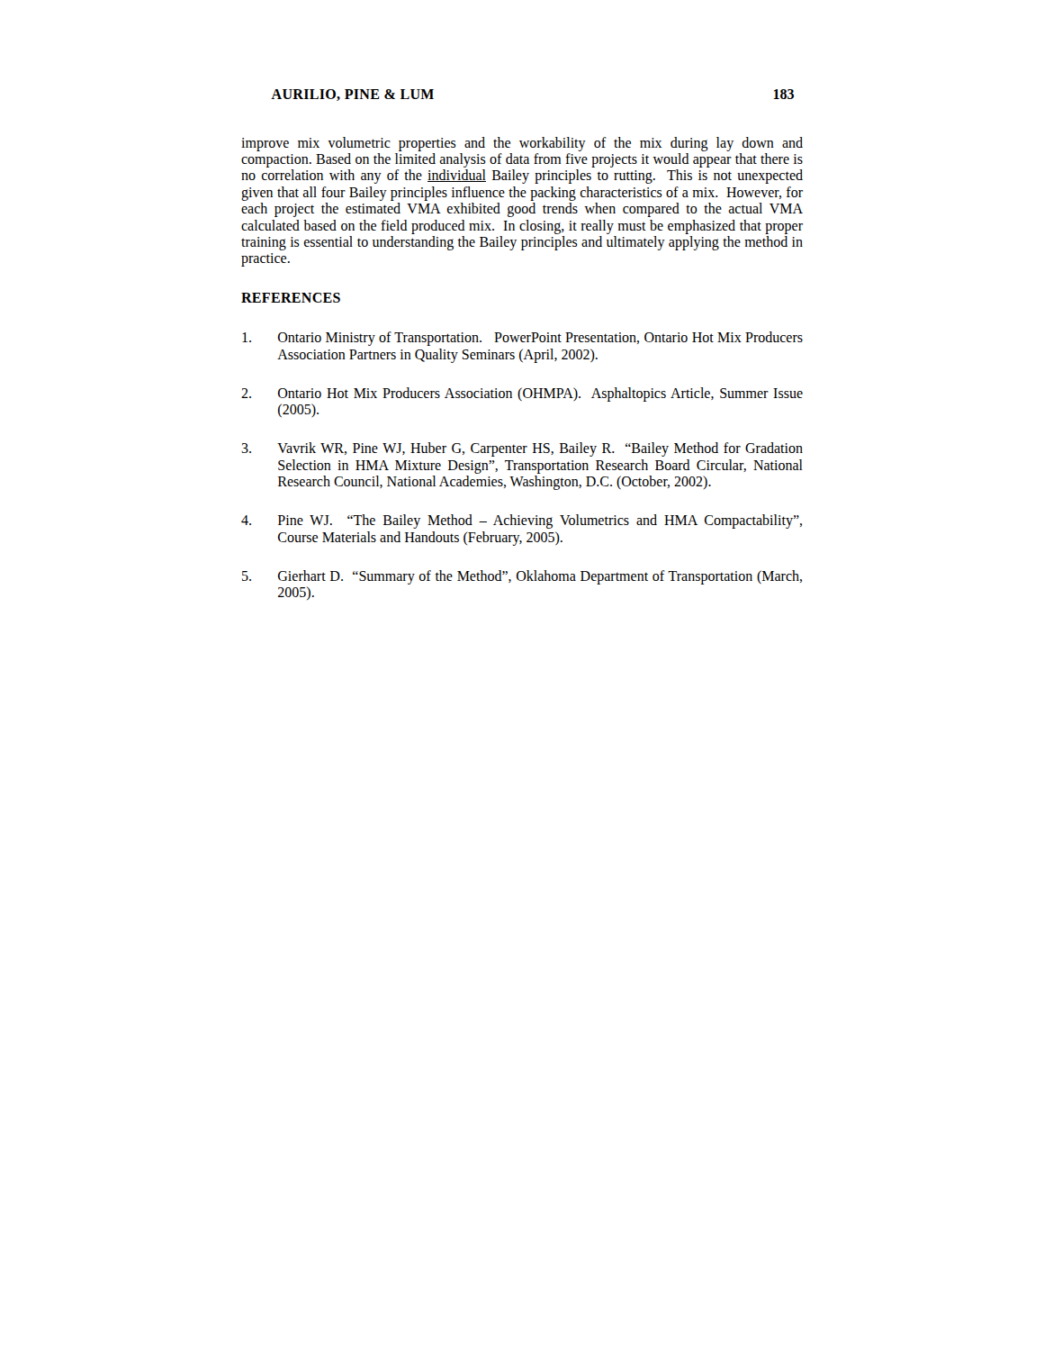AURILIO, PINE & LUM 183
improve mix volumetric properties and the workability of the mix during lay down and compaction. Based on the limited analysis of data from five projects it would appear that there is no correlation with any of the individual Bailey principles to rutting. This is not unexpected given that all four Bailey principles influence the packing characteristics of a mix. However, for each project the estimated VMA exhibited good trends when compared to the actual VMA calculated based on the field produced mix. In closing, it really must be emphasized that proper training is essential to understanding the Bailey principles and ultimately applying the method in practice.
REFERENCES
1. Ontario Ministry of Transportation. PowerPoint Presentation, Ontario Hot Mix Producers Association Partners in Quality Seminars (April, 2002).
2. Ontario Hot Mix Producers Association (OHMPA). Asphaltopics Article, Summer Issue (2005).
3. Vavrik WR, Pine WJ, Huber G, Carpenter HS, Bailey R. “Bailey Method for Gradation Selection in HMA Mixture Design”, Transportation Research Board Circular, National Research Council, National Academies, Washington, D.C. (October, 2002).
4. Pine WJ. “The Bailey Method – Achieving Volumetrics and HMA Compactability”, Course Materials and Handouts (February, 2005).
5. Gierhart D. “Summary of the Method”, Oklahoma Department of Transportation (March, 2005).